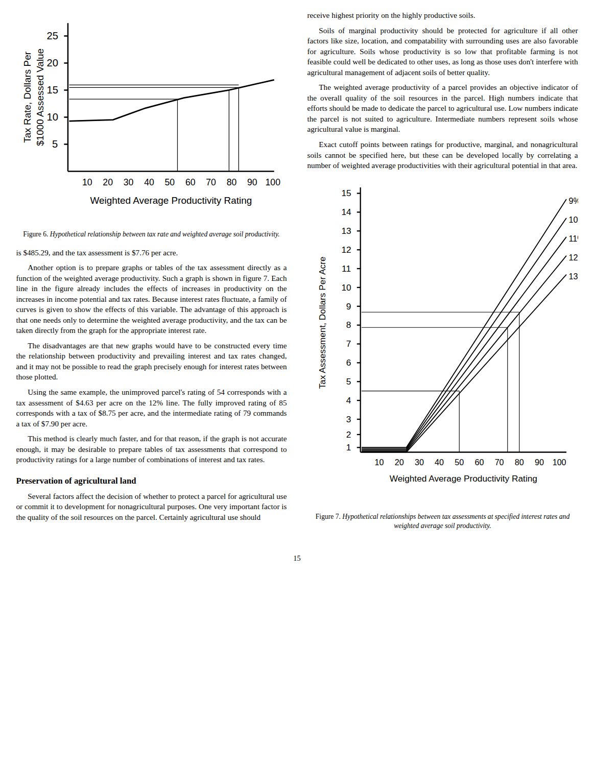25 20 15 10 5 10 20 30 40 50 60 70 80 90 100 Tax Rate, Dollars Per $1000 Assessed Value Weighted Average Productivity Rating
Figure 6. Hypothetical relationship between tax rate and weighted average soil productivity.
is $485.29, and the tax assessment is $7.76 per acre.
Another option is to prepare graphs or tables of the tax assessment directly as a function of the weighted average productivity. Such a graph is shown in figure 7. Each line in the figure already includes the effects of increases in productivity on the increases in income potential and tax rates. Because interest rates fluctuate, a family of curves is given to show the effects of this variable. The advantage of this approach is that one needs only to determine the weighted average productivity, and the tax can be taken directly from the graph for the appropriate interest rate.
The disadvantages are that new graphs would have to be constructed every time the relationship between productivity and prevailing interest and tax rates changed, and it may not be possible to read the graph precisely enough for interest rates between those plotted.
Using the same example, the unimproved parcel's rating of 54 corresponds with a tax assessment of $4.63 per acre on the 12% line. The fully improved rating of 85 corresponds with a tax of $8.75 per acre, and the intermediate rating of 79 commands a tax of $7.90 per acre.
This method is clearly much faster, and for that reason, if the graph is not accurate enough, it may be desirable to prepare tables of tax assessments that correspond to productivity ratings for a large number of combinations of interest and tax rates.
Preservation of agricultural land
Several factors affect the decision of whether to protect a parcel for agricultural use or commit it to development for nonagricultural purposes. One very important factor is the quality of the soil resources on the parcel. Certainly agricultural use should
receive highest priority on the highly productive soils.
Soils of marginal productivity should be protected for agriculture if all other factors like size, location, and compatability with surrounding uses are also favorable for agriculture. Soils whose productivity is so low that profitable farming is not feasible could well be dedicated to other uses, as long as those uses don't interfere with agricultural management of adjacent soils of better quality.
The weighted average productivity of a parcel provides an objective indicator of the overall quality of the soil resources in the parcel. High numbers indicate that efforts should be made to dedicate the parcel to agricultural use. Low numbers indicate the parcel is not suited to agriculture. Intermediate numbers represent soils whose agricultural value is marginal.
Exact cutoff points between ratings for productive, marginal, and nonagricultural soils cannot be specified here, but these can be developed locally by correlating a number of weighted average productivities with their agricultural potential in that area.
15 14 13 12 11 10 9 8 7 6 5 4 3 2 1 10 20 30 40 50 60 70 80 90 100 9% 10% 11% 12% 13% Tax Assessment, Dollars Per Acre Weighted Average Productivity Rating
Figure 7. Hypothetical relationships between tax assessments at specified interest rates and weighted average soil productivity.
15